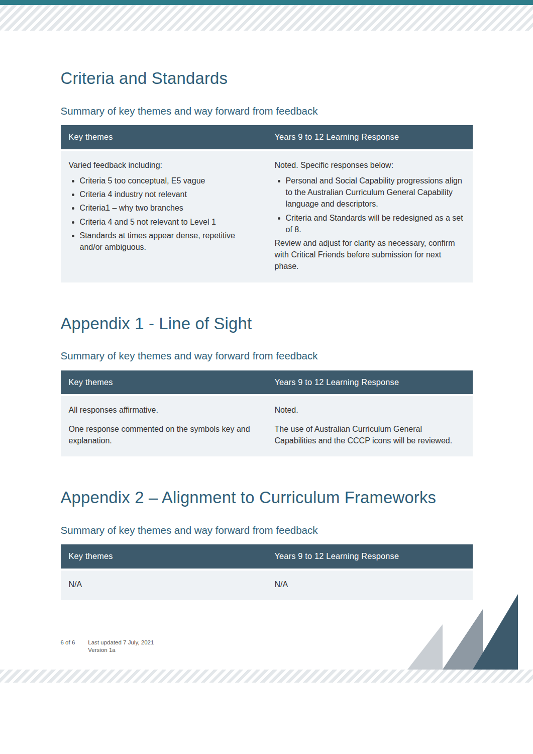Criteria and Standards
Summary of key themes and way forward from feedback
| Key themes | Years 9 to 12 Learning Response |
| --- | --- |
| Varied feedback including: Criteria 5 too conceptual, E5 vague Criteria 4 industry not relevant Criteria1 – why two branches Criteria 4 and 5 not relevant to Level 1 Standards at times appear dense, repetitive and/or ambiguous. | Noted. Specific responses below: Personal and Social Capability progressions align to the Australian Curriculum General Capability language and descriptors. Criteria and Standards will be redesigned as a set of 8. Review and adjust for clarity as necessary, confirm with Critical Friends before submission for next phase. |
Appendix 1 - Line of Sight
Summary of key themes and way forward from feedback
| Key themes | Years 9 to 12 Learning Response |
| --- | --- |
| All responses affirmative. One response commented on the symbols key and explanation. | Noted. The use of Australian Curriculum General Capabilities and the CCCP icons will be reviewed. |
Appendix 2 – Alignment to Curriculum Frameworks
Summary of key themes and way forward from feedback
| Key themes | Years 9 to 12 Learning Response |
| --- | --- |
| N/A | N/A |
6 of 6 Last updated 7 July, 2021
Version 1a